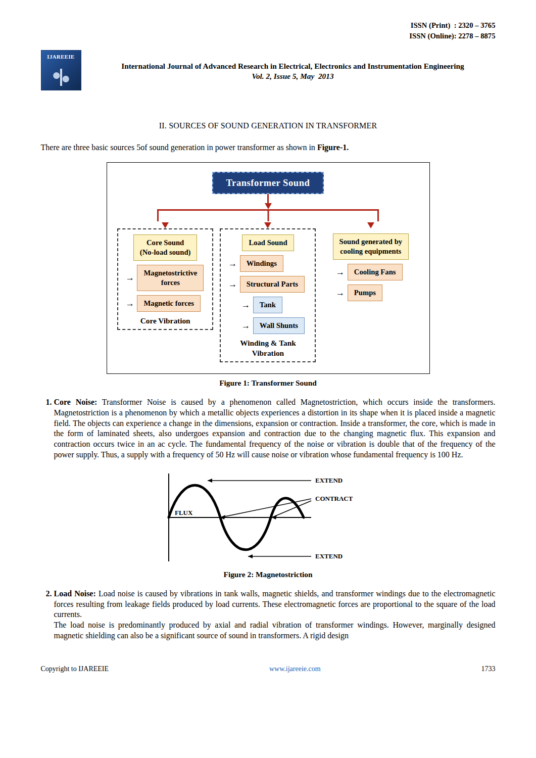ISSN (Print) : 2320 – 3765
ISSN (Online): 2278 – 8875
International Journal of Advanced Research in Electrical, Electronics and Instrumentation Engineering
Vol. 2, Issue 5, May 2013
II. SOURCES OF SOUND GENERATION IN TRANSFORMER
There are three basic sources 5of sound generation in power transformer as shown in Figure-1.
Transformer Sound
Core Sound
(No-load sound)
→Magnetostrictive
forces
→Magnetic forces
Core Vibration
Load Sound
→Windings
→Structural Parts
→Tank
→Wall Shunts
Winding & Tank
Vibration
Sound generated by
cooling equipments
→Cooling Fans
→Pumps
Figure 1: Transformer Sound
Core Noise: Transformer Noise is caused by a phenomenon called Magnetostriction, which occurs inside the transformers. Magnetostriction is a phenomenon by which a metallic objects experiences a distortion in its shape when it is placed inside a magnetic field. The objects can experience a change in the dimensions, expansion or contraction. Inside a transformer, the core, which is made in the form of laminated sheets, also undergoes expansion and contraction due to the changing magnetic flux. This expansion and contraction occurs twice in an ac cycle. The fundamental frequency of the noise or vibration is double that of the frequency of the power supply. Thus, a supply with a frequency of 50 Hz will cause noise or vibration whose fundamental frequency is 100 Hz.
FLUX EXTEND CONTRACT EXTEND
Figure 2: Magnetostriction
Load Noise: Load noise is caused by vibrations in tank walls, magnetic shields, and transformer windings due to the electromagnetic forces resulting from leakage fields produced by load currents. These electromagnetic forces are proportional to the square of the load currents.
The load noise is predominantly produced by axial and radial vibration of transformer windings. However, marginally designed magnetic shielding can also be a significant source of sound in transformers. A rigid design
Copyright to IJAREEIE
www.ijareeie.com
1733